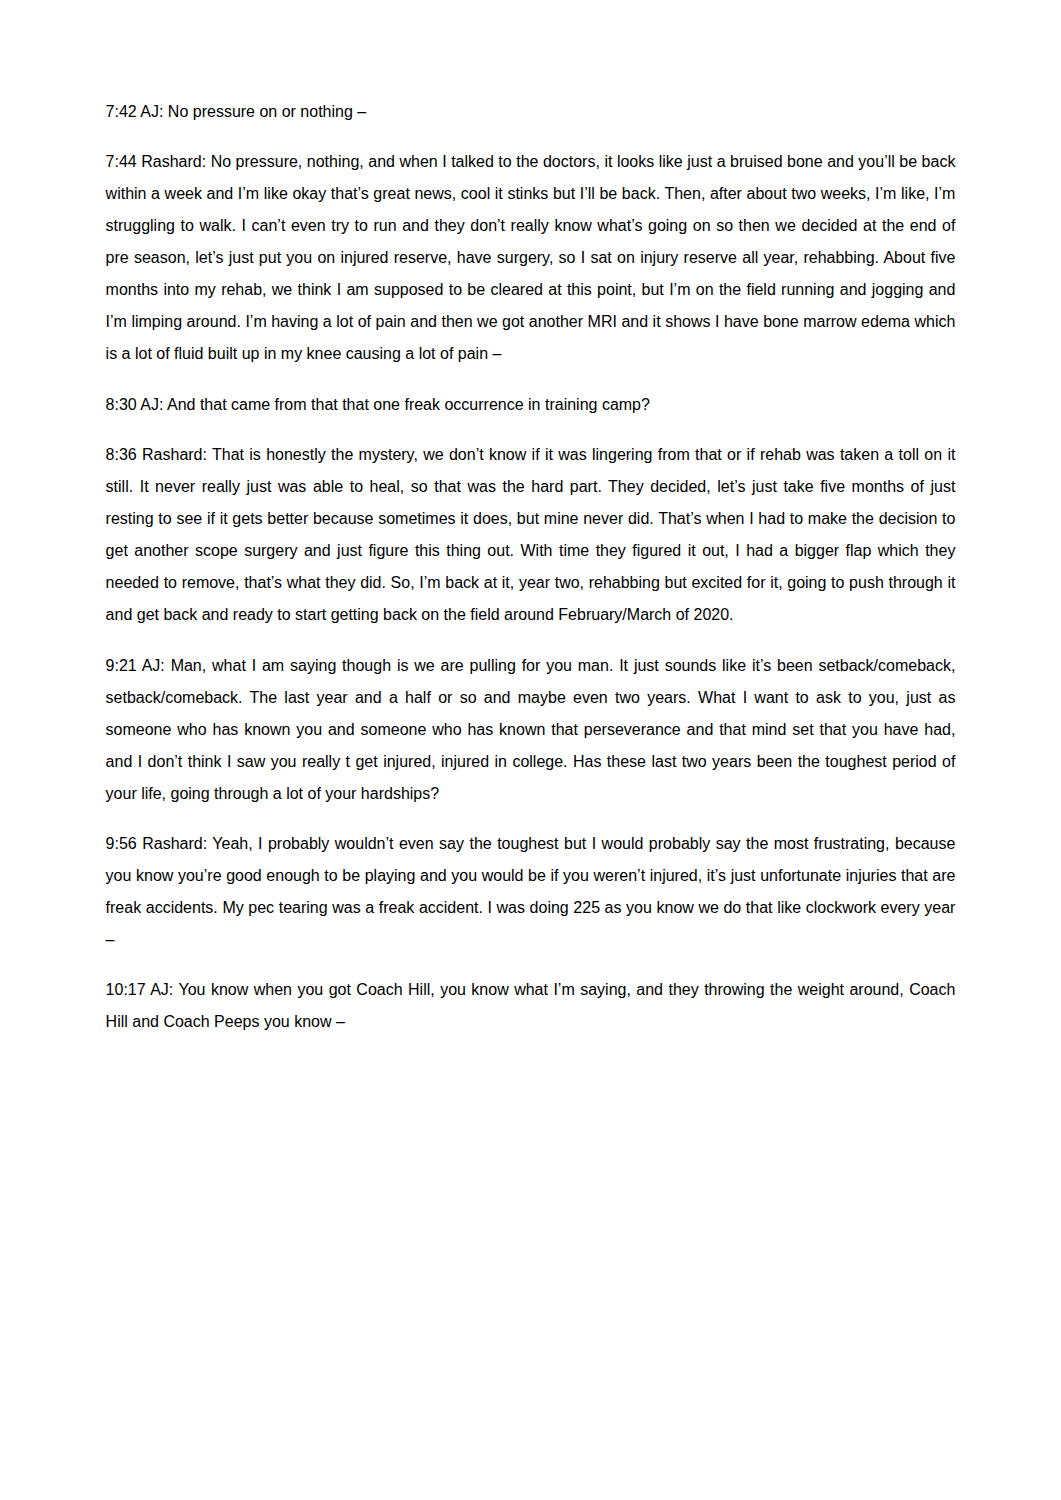7:42 AJ: No pressure on or nothing –
7:44 Rashard: No pressure, nothing, and when I talked to the doctors, it looks like just a bruised bone and you’ll be back within a week and I’m like okay that’s great news, cool it stinks but I’ll be back. Then, after about two weeks, I’m like, I’m struggling to walk. I can’t even try to run and they don’t really know what’s going on so then we decided at the end of pre season, let’s just put you on injured reserve, have surgery, so I sat on injury reserve all year, rehabbing. About five months into my rehab, we think I am supposed to be cleared at this point, but I’m on the field running and jogging and I’m limping around. I’m having a lot of pain and then we got another MRI and it shows I have bone marrow edema which is a lot of fluid built up in my knee causing a lot of pain –
8:30 AJ: And that came from that that one freak occurrence in training camp?
8:36 Rashard: That is honestly the mystery, we don’t know if it was lingering from that or if rehab was taken a toll on it still. It never really just was able to heal, so that was the hard part. They decided, let’s just take five months of just resting to see if it gets better because sometimes it does, but mine never did. That’s when I had to make the decision to get another scope surgery and just figure this thing out. With time they figured it out, I had a bigger flap which they needed to remove, that’s what they did. So, I’m back at it, year two, rehabbing but excited for it, going to push through it and get back and ready to start getting back on the field around February/March of 2020.
9:21 AJ: Man, what I am saying though is we are pulling for you man. It just sounds like it’s been setback/comeback, setback/comeback. The last year and a half or so and maybe even two years. What I want to ask to you, just as someone who has known you and someone who has known that perseverance and that mind set that you have had, and I don’t think I saw you really t get injured, injured in college. Has these last two years been the toughest period of your life, going through a lot of your hardships?
9:56 Rashard: Yeah, I probably wouldn’t even say the toughest but I would probably say the most frustrating, because you know you’re good enough to be playing and you would be if you weren’t injured, it’s just unfortunate injuries that are freak accidents. My pec tearing was a freak accident. I was doing 225 as you know we do that like clockwork every year –
10:17 AJ: You know when you got Coach Hill, you know what I’m saying, and they throwing the weight around, Coach Hill and Coach Peeps you know –